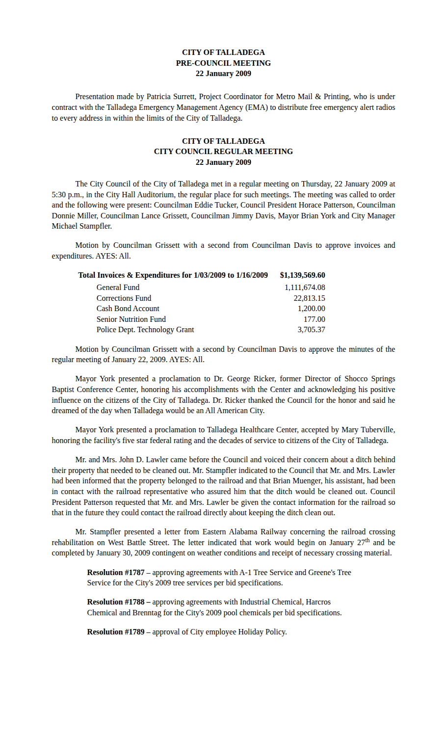CITY OF TALLADEGA PRE-COUNCIL MEETING 22 January 2009
Presentation made by Patricia Surrett, Project Coordinator for Metro Mail & Printing, who is under contract with the Talladega Emergency Management Agency (EMA) to distribute free emergency alert radios to every address in within the limits of the City of Talladega.
CITY OF TALLADEGA CITY COUNCIL REGULAR MEETING 22 January 2009
The City Council of the City of Talladega met in a regular meeting on Thursday, 22 January 2009 at 5:30 p.m., in the City Hall Auditorium, the regular place for such meetings. The meeting was called to order and the following were present: Councilman Eddie Tucker, Council President Horace Patterson, Councilman Donnie Miller, Councilman Lance Grissett, Councilman Jimmy Davis, Mayor Brian York and City Manager Michael Stampfler.
Motion by Councilman Grissett with a second from Councilman Davis to approve invoices and expenditures. AYES: All.
| Total Invoices & Expenditures for 1/03/2009 to 1/16/2009 | $1,139,569.60 |
| General Fund | 1,111,674.08 |
| Corrections Fund | 22,813.15 |
| Cash Bond Account | 1,200.00 |
| Senior Nutrition Fund | 177.00 |
| Police Dept. Technology Grant | 3,705.37 |
Motion by Councilman Grissett with a second by Councilman Davis to approve the minutes of the regular meeting of January 22, 2009. AYES: All.
Mayor York presented a proclamation to Dr. George Ricker, former Director of Shocco Springs Baptist Conference Center, honoring his accomplishments with the Center and acknowledging his positive influence on the citizens of the City of Talladega. Dr. Ricker thanked the Council for the honor and said he dreamed of the day when Talladega would be an All American City.
Mayor York presented a proclamation to Talladega Healthcare Center, accepted by Mary Tuberville, honoring the facility's five star federal rating and the decades of service to citizens of the City of Talladega.
Mr. and Mrs. John D. Lawler came before the Council and voiced their concern about a ditch behind their property that needed to be cleaned out. Mr. Stampfler indicated to the Council that Mr. and Mrs. Lawler had been informed that the property belonged to the railroad and that Brian Muenger, his assistant, had been in contact with the railroad representative who assured him that the ditch would be cleaned out. Council President Patterson requested that Mr. and Mrs. Lawler be given the contact information for the railroad so that in the future they could contact the railroad directly about keeping the ditch clean out.
Mr. Stampfler presented a letter from Eastern Alabama Railway concerning the railroad crossing rehabilitation on West Battle Street. The letter indicated that work would begin on January 27th and be completed by January 30, 2009 contingent on weather conditions and receipt of necessary crossing material.
Resolution #1787 – approving agreements with A-1 Tree Service and Greene's Tree Service for the City's 2009 tree services per bid specifications.
Resolution #1788 – approving agreements with Industrial Chemical, Harcros Chemical and Brenntag for the City's 2009 pool chemicals per bid specifications.
Resolution #1789 – approval of City employee Holiday Policy.